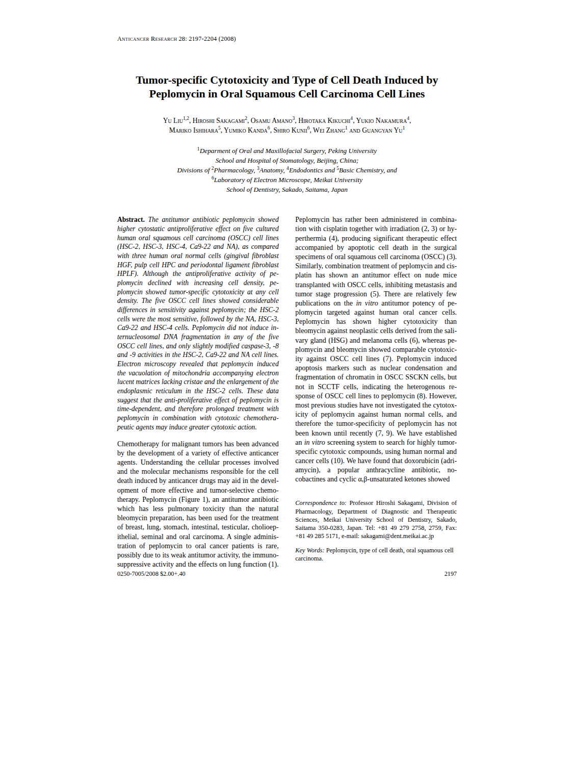Anticancer Research 28: 2197-2204 (2008)
Tumor-specific Cytotoxicity and Type of Cell Death Induced by Peplomycin in Oral Squamous Cell Carcinoma Cell Lines
Yu Liu1,2, Hiroshi Sakagami2, Osamu Amano3, Hirotaka Kikuchi4, Yukio Nakamura4,
Mariko Ishihara5, Yumiko Kanda6, Shiro Kunii6, Wei Zhang1 and Guangyan Yu1
1Deparment of Oral and Maxillofacial Surgery, Peking University
School and Hospital of Stomatology, Beijing, China;
Divisions of 2Pharmacology, 3Anatomy, 4Endodontics and 5Basic Chemistry, and
6Laboratory of Electron Microscope, Meikai University
School of Dentistry, Sakado, Saitama, Japan
Abstract. The antitumor antibiotic peplomycin showed higher cytostatic antiproliferative effect on five cultured human oral squamous cell carcinoma (OSCC) cell lines (HSC-2, HSC-3, HSC-4, Ca9-22 and NA), as compared with three human oral normal cells (gingival fibroblast HGF, pulp cell HPC and periodontal ligament fibroblast HPLF). Although the antiproliferative activity of peplomycin declined with increasing cell density, peplomycin showed tumor-specific cytotoxicity at any cell density. The five OSCC cell lines showed considerable differences in sensitivity against peplomycin; the HSC-2 cells were the most sensitive, followed by the NA, HSC-3, Ca9-22 and HSC-4 cells. Peplomycin did not induce internucleosomal DNA fragmentation in any of the five OSCC cell lines, and only slightly modified caspase-3, -8 and -9 activities in the HSC-2, Ca9-22 and NA cell lines. Electron microscopy revealed that peplomycin induced the vacuolation of mitochondria accompanying electron lucent matrices lacking cristae and the enlargement of the endoplasmic reticulum in the HSC-2 cells. These data suggest that the anti-proliferative effect of peplomycin is time-dependent, and therefore prolonged treatment with peplomycin in combination with cytotoxic chemotherapeutic agents may induce greater cytotoxic action.
Chemotherapy for malignant tumors has been advanced by the development of a variety of effective anticancer agents. Understanding the cellular processes involved and the molecular mechanisms responsible for the cell death induced by anticancer drugs may aid in the development of more effective and tumor-selective chemotherapy. Peplomycin (Figure 1), an antitumor antibiotic which has less pulmonary toxicity than the natural bleomycin preparation, has been used for the treatment of breast, lung, stomach, intestinal, testicular, cholioepithelial, seminal and oral carcinoma. A single administration of peplomycin to oral cancer patients is rare, possibly due to its weak antitumor activity, the immunosuppressive activity and the effects on lung function (1). Peplomycin has rather been administered in combination with cisplatin together with irradiation (2, 3) or hyperthermia (4), producing significant therapeutic effect accompanied by apoptotic cell death in the surgical specimens of oral squamous cell carcinoma (OSCC) (3). Similarly, combination treatment of peplomycin and cisplatin has shown an antitumor effect on nude mice transplanted with OSCC cells, inhibiting metastasis and tumor stage progression (5). There are relatively few publications on the in vitro antitumor potency of peplomycin targeted against human oral cancer cells. Peplomycin has shown higher cytotoxicity than bleomycin against neoplastic cells derived from the salivary gland (HSG) and melanoma cells (6), whereas peplomycin and bleomycin showed comparable cytotoxicity against OSCC cell lines (7). Peplomycin induced apoptosis markers such as nuclear condensation and fragmentation of chromatin in OSCC SSCKN cells, but not in SCCTF cells, indicating the heterogenous response of OSCC cell lines to peplomycin (8). However, most previous studies have not investigated the cytotoxicity of peplomycin against human normal cells, and therefore the tumor-specificity of peplomycin has not been known until recently (7, 9). We have established an in vitro screening system to search for highly tumor-specific cytotoxic compounds, using human normal and cancer cells (10). We have found that doxorubicin (adriamycin), a popular anthracycline antibiotic, nocobactines and cyclic α,β-unsaturated ketones showed
Correspondence to: Professor Hiroshi Sakagami, Division of Pharmacology, Department of Diagnostic and Therapeutic Sciences, Meikai University School of Dentistry, Sakado, Saitama 350-0283, Japan. Tel: +81 49 279 2758, 2759, Fax: +81 49 285 5171, e-mail: sakagami@dent.meikai.ac.jp
Key Words: Peplomycin, type of cell death, oral squamous cell carcinoma.
0250-7005/2008 $2.00+.40 2197